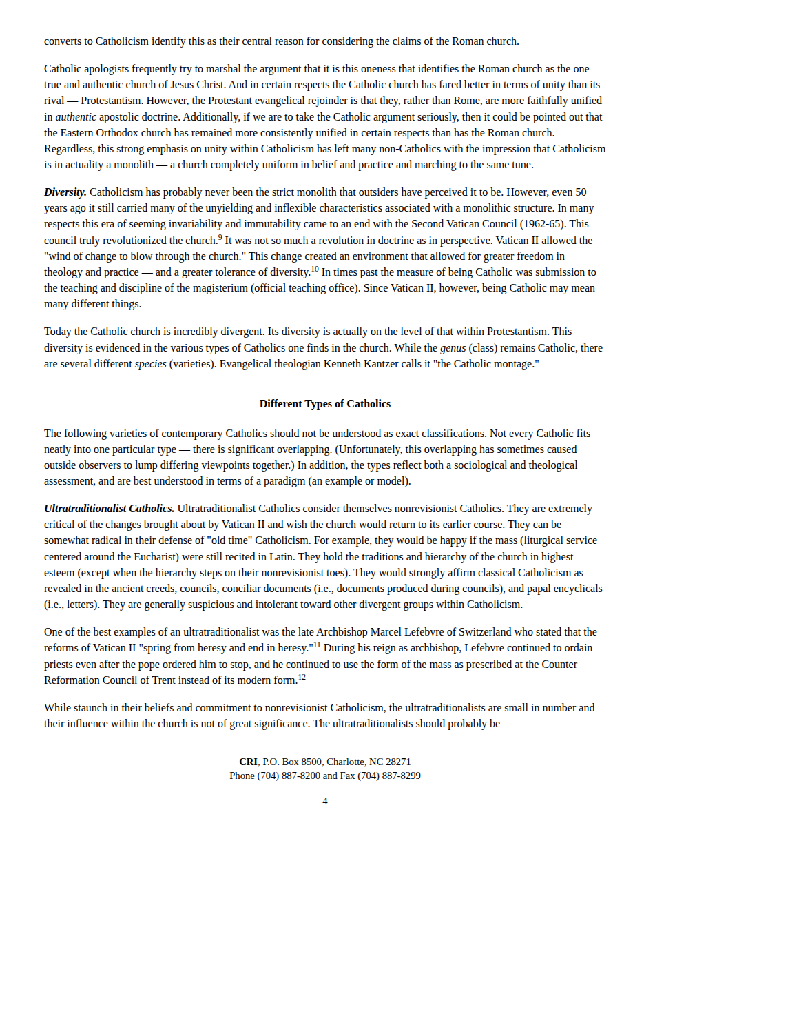converts to Catholicism identify this as their central reason for considering the claims of the Roman church.
Catholic apologists frequently try to marshal the argument that it is this oneness that identifies the Roman church as the one true and authentic church of Jesus Christ. And in certain respects the Catholic church has fared better in terms of unity than its rival — Protestantism. However, the Protestant evangelical rejoinder is that they, rather than Rome, are more faithfully unified in authentic apostolic doctrine. Additionally, if we are to take the Catholic argument seriously, then it could be pointed out that the Eastern Orthodox church has remained more consistently unified in certain respects than has the Roman church. Regardless, this strong emphasis on unity within Catholicism has left many non-Catholics with the impression that Catholicism is in actuality a monolith — a church completely uniform in belief and practice and marching to the same tune.
Diversity. Catholicism has probably never been the strict monolith that outsiders have perceived it to be. However, even 50 years ago it still carried many of the unyielding and inflexible characteristics associated with a monolithic structure. In many respects this era of seeming invariability and immutability came to an end with the Second Vatican Council (1962-65). This council truly revolutionized the church.9 It was not so much a revolution in doctrine as in perspective. Vatican II allowed the "wind of change to blow through the church." This change created an environment that allowed for greater freedom in theology and practice — and a greater tolerance of diversity.10 In times past the measure of being Catholic was submission to the teaching and discipline of the magisterium (official teaching office). Since Vatican II, however, being Catholic may mean many different things.
Today the Catholic church is incredibly divergent. Its diversity is actually on the level of that within Protestantism. This diversity is evidenced in the various types of Catholics one finds in the church. While the genus (class) remains Catholic, there are several different species (varieties). Evangelical theologian Kenneth Kantzer calls it "the Catholic montage."
Different Types of Catholics
The following varieties of contemporary Catholics should not be understood as exact classifications. Not every Catholic fits neatly into one particular type — there is significant overlapping. (Unfortunately, this overlapping has sometimes caused outside observers to lump differing viewpoints together.) In addition, the types reflect both a sociological and theological assessment, and are best understood in terms of a paradigm (an example or model).
Ultratraditionalist Catholics. Ultratraditionalist Catholics consider themselves nonrevisionist Catholics. They are extremely critical of the changes brought about by Vatican II and wish the church would return to its earlier course. They can be somewhat radical in their defense of "old time" Catholicism. For example, they would be happy if the mass (liturgical service centered around the Eucharist) were still recited in Latin. They hold the traditions and hierarchy of the church in highest esteem (except when the hierarchy steps on their nonrevisionist toes). They would strongly affirm classical Catholicism as revealed in the ancient creeds, councils, conciliar documents (i.e., documents produced during councils), and papal encyclicals (i.e., letters). They are generally suspicious and intolerant toward other divergent groups within Catholicism.
One of the best examples of an ultratraditionalist was the late Archbishop Marcel Lefebvre of Switzerland who stated that the reforms of Vatican II "spring from heresy and end in heresy."11 During his reign as archbishop, Lefebvre continued to ordain priests even after the pope ordered him to stop, and he continued to use the form of the mass as prescribed at the Counter Reformation Council of Trent instead of its modern form.12
While staunch in their beliefs and commitment to nonrevisionist Catholicism, the ultratraditionalists are small in number and their influence within the church is not of great significance. The ultratraditionalists should probably be
CRI, P.O. Box 8500, Charlotte, NC 28271
Phone (704) 887-8200 and Fax (704) 887-8299
4